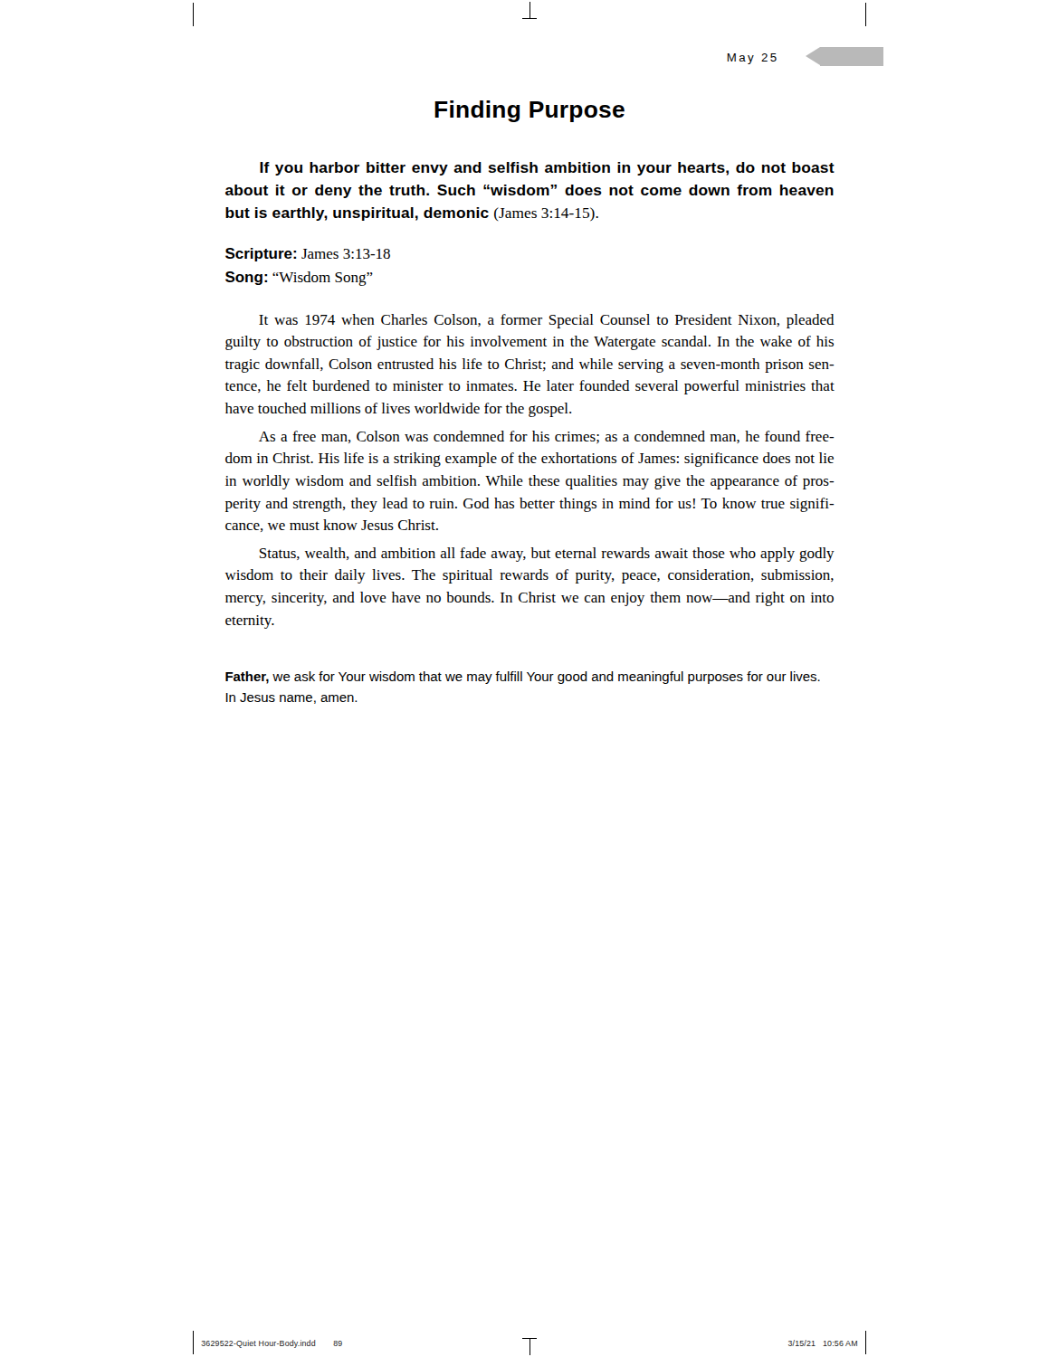May 25
Finding Purpose
If you harbor bitter envy and selfish ambition in your hearts, do not boast about it or deny the truth. Such “wisdom” does not come down from heaven but is earthly, unspiritual, demonic (James 3:14-15).
Scripture: James 3:13-18
Song: “Wisdom Song”
It was 1974 when Charles Colson, a former Special Counsel to President Nixon, pleaded guilty to obstruction of justice for his involvement in the Watergate scandal. In the wake of his tragic downfall, Colson entrusted his life to Christ; and while serving a seven-month prison sentence, he felt burdened to minister to inmates. He later founded several powerful ministries that have touched millions of lives worldwide for the gospel.
As a free man, Colson was condemned for his crimes; as a condemned man, he found freedom in Christ. His life is a striking example of the exhortations of James: significance does not lie in worldly wisdom and selfish ambition. While these qualities may give the appearance of prosperity and strength, they lead to ruin. God has better things in mind for us! To know true significance, we must know Jesus Christ.
Status, wealth, and ambition all fade away, but eternal rewards await those who apply godly wisdom to their daily lives. The spiritual rewards of purity, peace, consideration, submission, mercy, sincerity, and love have no bounds. In Christ we can enjoy them now—and right on into eternity.
Father, we ask for Your wisdom that we may fulfill Your good and meaningful purposes for our lives. In Jesus name, amen.
3629522-Quiet Hour-Body.indd89 3/15/21 10:56 AM